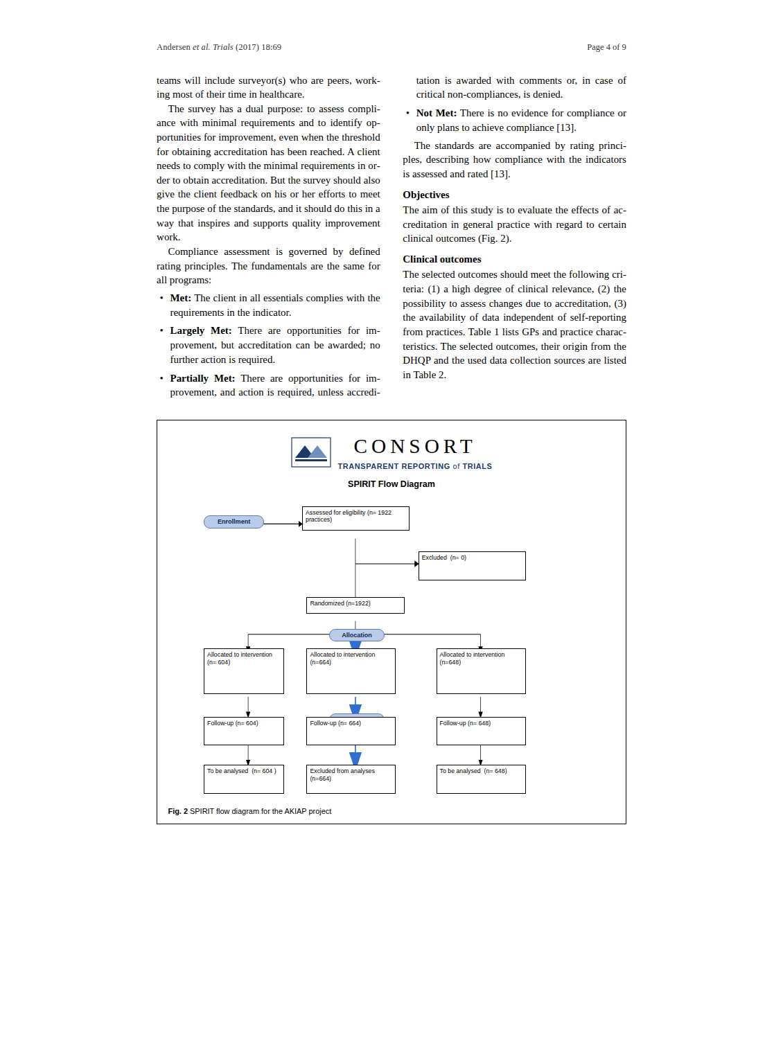Andersen et al. Trials (2017) 18:69
Page 4 of 9
teams will include surveyor(s) who are peers, working most of their time in healthcare.
The survey has a dual purpose: to assess compliance with minimal requirements and to identify opportunities for improvement, even when the threshold for obtaining accreditation has been reached. A client needs to comply with the minimal requirements in order to obtain accreditation. But the survey should also give the client feedback on his or her efforts to meet the purpose of the standards, and it should do this in a way that inspires and supports quality improvement work.
Compliance assessment is governed by defined rating principles. The fundamentals are the same for all programs:
Met: The client in all essentials complies with the requirements in the indicator.
Largely Met: There are opportunities for improvement, but accreditation can be awarded; no further action is required.
Partially Met: There are opportunities for improvement, and action is required, unless accreditation is awarded with comments or, in case of critical non-compliances, is denied.
Not Met: There is no evidence for compliance or only plans to achieve compliance [13].
The standards are accompanied by rating principles, describing how compliance with the indicators is assessed and rated [13].
Objectives
The aim of this study is to evaluate the effects of accreditation in general practice with regard to certain clinical outcomes (Fig. 2).
Clinical outcomes
The selected outcomes should meet the following criteria: (1) a high degree of clinical relevance, (2) the possibility to assess changes due to accreditation, (3) the availability of data independent of self-reporting from practices. Table 1 lists GPs and practice characteristics. The selected outcomes, their origin from the DHQP and the used data collection sources are listed in Table 2.
CONSORT
TRANSPARENT REPORTING of TRIALS
SPIRIT Flow Diagram
Enrollment
Allocation
Follow-Up
Analysis
Assessed for eligibility (n= 1922 practices)
Excluded (n= 0)
Randomized (n=1922)
Allocated to intervention (n= 604)
Allocated to intervention (n=664)
Allocated to intervention (n=648)
Follow-up (n= 604)
Follow-up (n= 664)
Follow-up (n= 648)
To be analysed (n= 604 )
Excluded from analyses (n=664)
To be analysed (n= 648)
Fig. 2 SPIRIT flow diagram for the AKIAP project